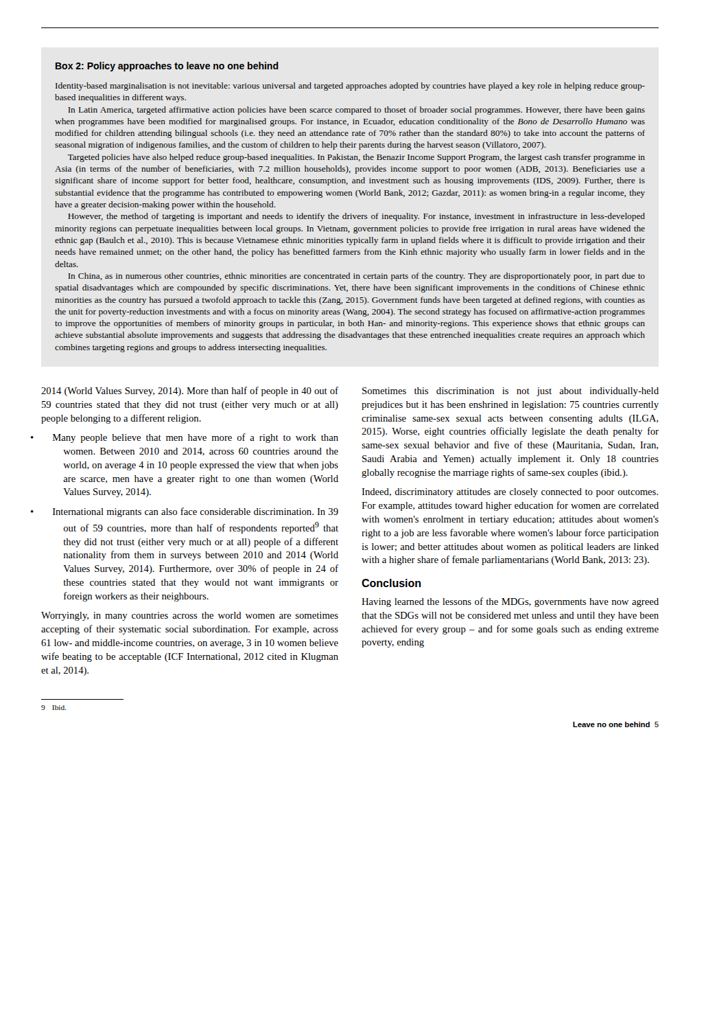Box 2: Policy approaches to leave no one behind
Identity-based marginalisation is not inevitable: various universal and targeted approaches adopted by countries have played a key role in helping reduce group-based inequalities in different ways.
In Latin America, targeted affirmative action policies have been scarce compared to thoset of broader social programmes. However, there have been gains when programmes have been modified for marginalised groups. For instance, in Ecuador, education conditionality of the Bono de Desarrollo Humano was modified for children attending bilingual schools (i.e. they need an attendance rate of 70% rather than the standard 80%) to take into account the patterns of seasonal migration of indigenous families, and the custom of children to help their parents during the harvest season (Villatoro, 2007).
Targeted policies have also helped reduce group-based inequalities. In Pakistan, the Benazir Income Support Program, the largest cash transfer programme in Asia (in terms of the number of beneficiaries, with 7.2 million households), provides income support to poor women (ADB, 2013). Beneficiaries use a significant share of income support for better food, healthcare, consumption, and investment such as housing improvements (IDS, 2009). Further, there is substantial evidence that the programme has contributed to empowering women (World Bank, 2012; Gazdar, 2011): as women bring-in a regular income, they have a greater decision-making power within the household.
However, the method of targeting is important and needs to identify the drivers of inequality. For instance, investment in infrastructure in less-developed minority regions can perpetuate inequalities between local groups. In Vietnam, government policies to provide free irrigation in rural areas have widened the ethnic gap (Baulch et al., 2010). This is because Vietnamese ethnic minorities typically farm in upland fields where it is difficult to provide irrigation and their needs have remained unmet; on the other hand, the policy has benefitted farmers from the Kinh ethnic majority who usually farm in lower fields and in the deltas.
In China, as in numerous other countries, ethnic minorities are concentrated in certain parts of the country. They are disproportionately poor, in part due to spatial disadvantages which are compounded by specific discriminations. Yet, there have been significant improvements in the conditions of Chinese ethnic minorities as the country has pursued a twofold approach to tackle this (Zang, 2015). Government funds have been targeted at defined regions, with counties as the unit for poverty-reduction investments and with a focus on minority areas (Wang, 2004). The second strategy has focused on affirmative-action programmes to improve the opportunities of members of minority groups in particular, in both Han- and minority-regions. This experience shows that ethnic groups can achieve substantial absolute improvements and suggests that addressing the disadvantages that these entrenched inequalities create requires an approach which combines targeting regions and groups to address intersecting inequalities.
2014 (World Values Survey, 2014). More than half of people in 40 out of 59 countries stated that they did not trust (either very much or at all) people belonging to a different religion.
Many people believe that men have more of a right to work than women. Between 2010 and 2014, across 60 countries around the world, on average 4 in 10 people expressed the view that when jobs are scarce, men have a greater right to one than women (World Values Survey, 2014).
International migrants can also face considerable discrimination. In 39 out of 59 countries, more than half of respondents reported9 that they did not trust (either very much or at all) people of a different nationality from them in surveys between 2010 and 2014 (World Values Survey, 2014). Furthermore, over 30% of people in 24 of these countries stated that they would not want immigrants or foreign workers as their neighbours.
Worryingly, in many countries across the world women are sometimes accepting of their systematic social subordination. For example, across 61 low- and middle-income countries, on average, 3 in 10 women believe wife beating to be acceptable (ICF International, 2012 cited in Klugman et al, 2014).
Sometimes this discrimination is not just about individually-held prejudices but it has been enshrined in legislation: 75 countries currently criminalise same-sex sexual acts between consenting adults (ILGA, 2015). Worse, eight countries officially legislate the death penalty for same-sex sexual behavior and five of these (Mauritania, Sudan, Iran, Saudi Arabia and Yemen) actually implement it. Only 18 countries globally recognise the marriage rights of same-sex couples (ibid.).
Indeed, discriminatory attitudes are closely connected to poor outcomes. For example, attitudes toward higher education for women are correlated with women's enrolment in tertiary education; attitudes about women's right to a job are less favorable where women's labour force participation is lower; and better attitudes about women as political leaders are linked with a higher share of female parliamentarians (World Bank, 2013: 23).
Conclusion
Having learned the lessons of the MDGs, governments have now agreed that the SDGs will not be considered met unless and until they have been achieved for every group – and for some goals such as ending extreme poverty, ending
9 Ibid.
Leave no one behind 5